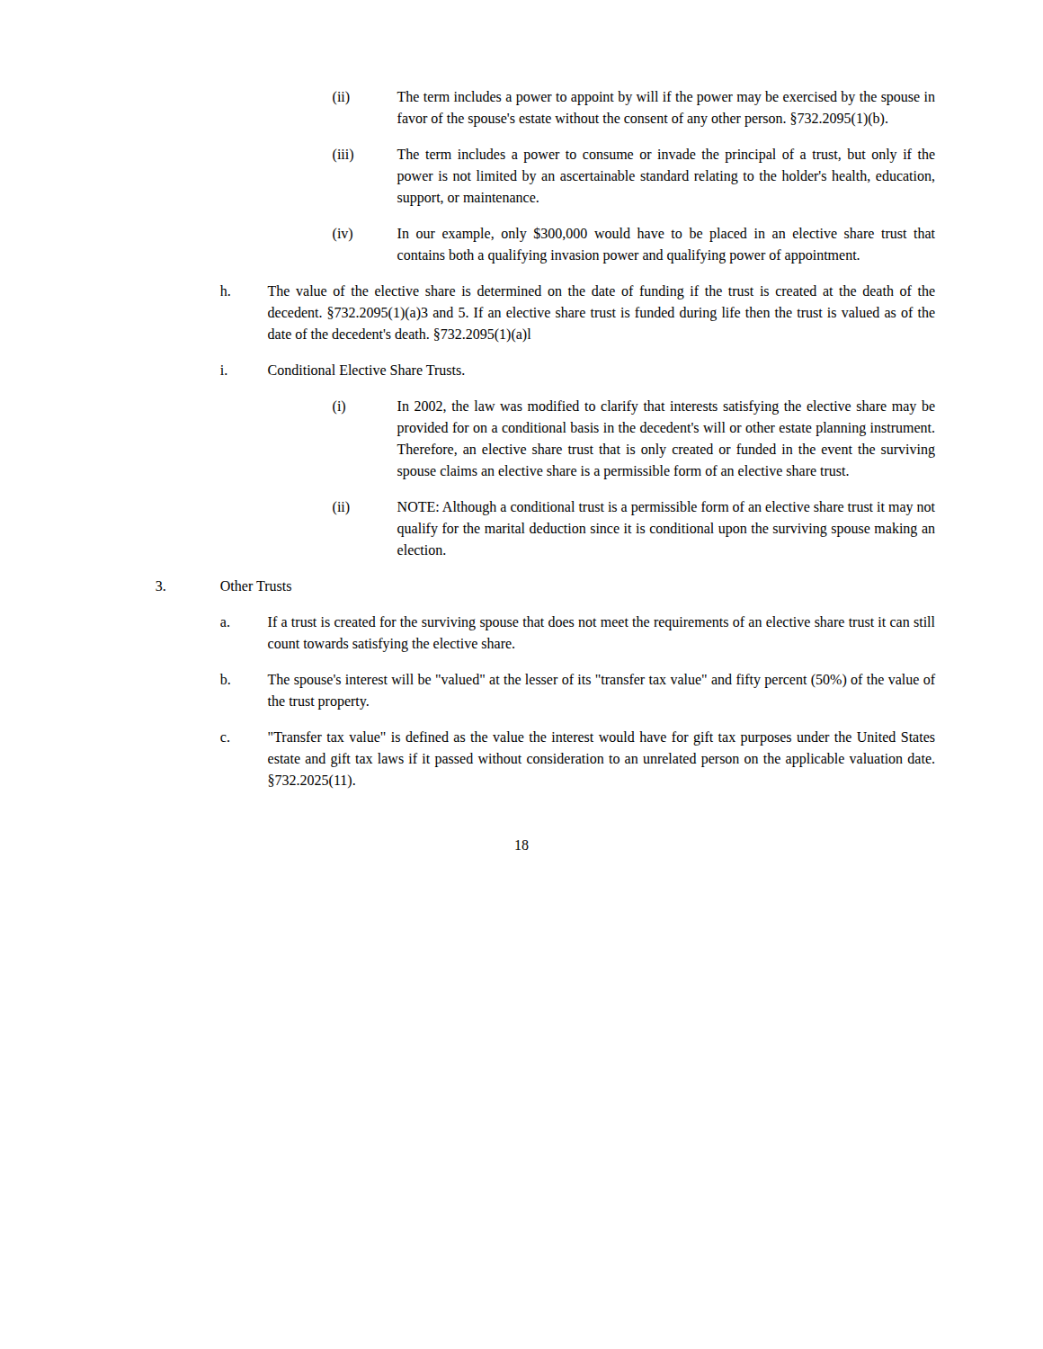(ii)
The term includes a power to appoint by will if the power may be exercised by the spouse in favor of the spouse's estate without the consent of any other person. §732.2095(1)(b).
(iii)
The term includes a power to consume or invade the principal of a trust, but only if the power is not limited by an ascertainable standard relating to the holder's health, education, support, or maintenance.
(iv)
In our example, only $300,000 would have to be placed in an elective share trust that contains both a qualifying invasion power and qualifying power of appointment.
h.
The value of the elective share is determined on the date of funding if the trust is created at the death of the decedent. §732.2095(1)(a)3 and 5. If an elective share trust is funded during life then the trust is valued as of the date of the decedent's death. §732.2095(1)(a)l
i.
Conditional Elective Share Trusts.
(i)
In 2002, the law was modified to clarify that interests satisfying the elective share may be provided for on a conditional basis in the decedent's will or other estate planning instrument. Therefore, an elective share trust that is only created or funded in the event the surviving spouse claims an elective share is a permissible form of an elective share trust.
(ii)
NOTE: Although a conditional trust is a permissible form of an elective share trust it may not qualify for the marital deduction since it is conditional upon the surviving spouse making an election.
3.
Other Trusts
a.
If a trust is created for the surviving spouse that does not meet the requirements of an elective share trust it can still count towards satisfying the elective share.
b.
The spouse's interest will be "valued" at the lesser of its "transfer tax value" and fifty percent (50%) of the value of the trust property.
c.
"Transfer tax value" is defined as the value the interest would have for gift tax purposes under the United States estate and gift tax laws if it passed without consideration to an unrelated person on the applicable valuation date. §732.2025(11).
18